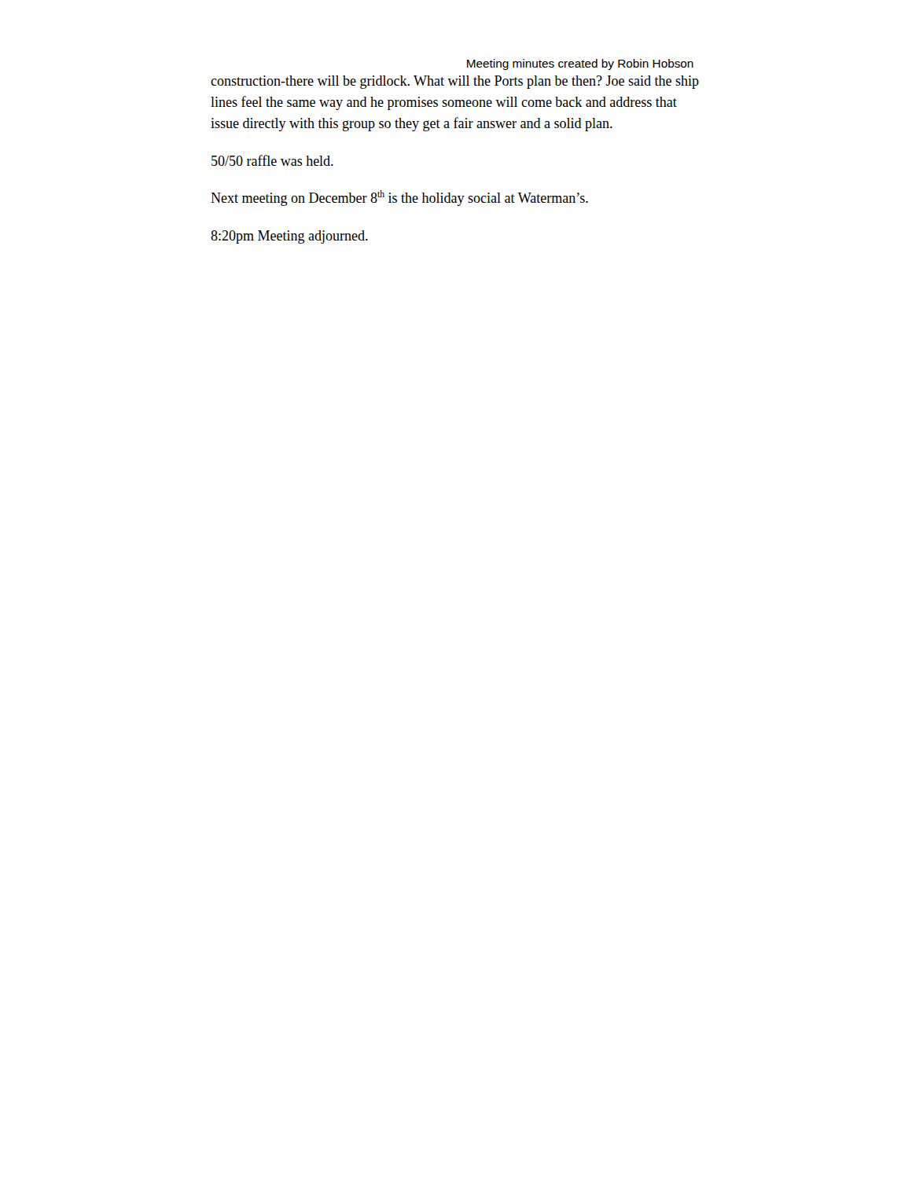Meeting minutes created by Robin Hobson
construction-there will be gridlock. What will the Ports plan be then? Joe said the ship lines feel the same way and he promises someone will come back and address that issue directly with this group so they get a fair answer and a solid plan.
50/50 raffle was held.
Next meeting on December 8th is the holiday social at Waterman’s.
8:20pm Meeting adjourned.